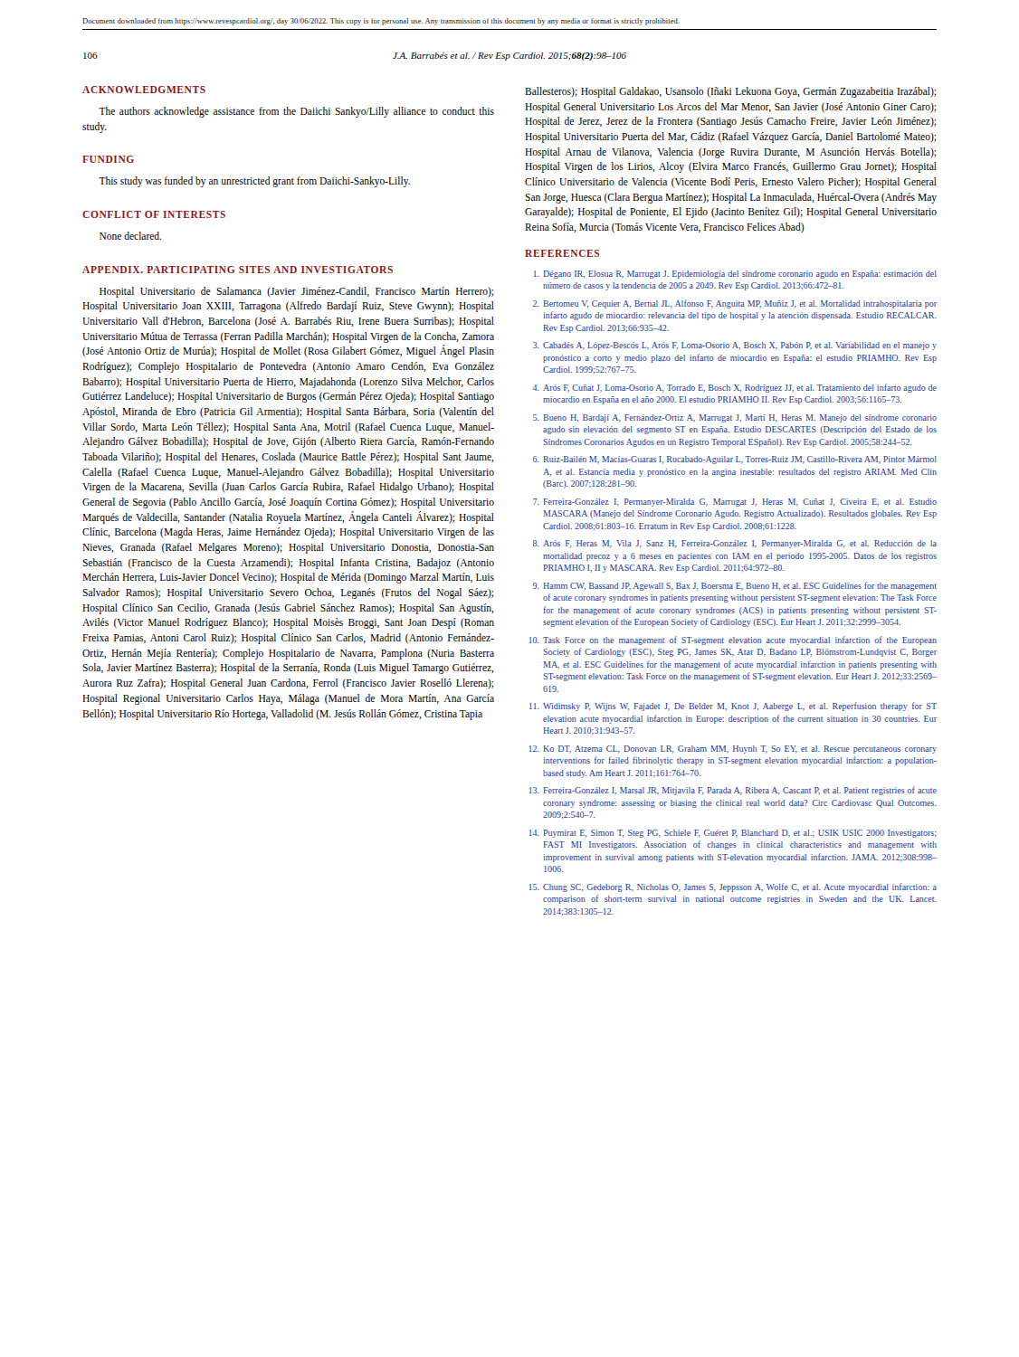Document downloaded from https://www.revespcardiol.org/, day 30/06/2022. This copy is for personal use. Any transmission of this document by any media or format is strictly prohibited.
106
J.A. Barrabés et al. / Rev Esp Cardiol. 2015;68(2):98–106
ACKNOWLEDGMENTS
The authors acknowledge assistance from the Daiichi Sankyo/Lilly alliance to conduct this study.
FUNDING
This study was funded by an unrestricted grant from Daiichi-Sankyo-Lilly.
CONFLICT OF INTERESTS
None declared.
APPENDIX. PARTICIPATING SITES AND INVESTIGATORS
Hospital Universitario de Salamanca (Javier Jiménez-Candil, Francisco Martín Herrero); Hospital Universitario Joan XXIII, Tarragona (Alfredo Bardají Ruiz, Steve Gwynn); Hospital Universitario Vall d'Hebron, Barcelona (José A. Barrabés Riu, Irene Buera Surribas); Hospital Universitario Mútua de Terrassa (Ferran Padilla Marchán); Hospital Virgen de la Concha, Zamora (José Antonio Ortiz de Murúa); Hospital de Mollet (Rosa Gilabert Gómez, Miguel Ángel Plasin Rodríguez); Complejo Hospitalario de Pontevedra (Antonio Amaro Cendón, Eva González Babarro); Hospital Universitario Puerta de Hierro, Majadahonda (Lorenzo Silva Melchor, Carlos Gutiérrez Landeluce); Hospital Universitario de Burgos (Germán Pérez Ojeda); Hospital Santiago Apóstol, Miranda de Ebro (Patricia Gil Armentia); Hospital Santa Bárbara, Soria (Valentín del Villar Sordo, Marta León Téllez); Hospital Santa Ana, Motril (Rafael Cuenca Luque, Manuel-Alejandro Gálvez Bobadilla); Hospital de Jove, Gijón (Alberto Riera García, Ramón-Fernando Taboada Vilariño); Hospital del Henares, Coslada (Maurice Battle Pérez); Hospital Sant Jaume, Calella (Rafael Cuenca Luque, Manuel-Alejandro Gálvez Bobadilla); Hospital Universitario Virgen de la Macarena, Sevilla (Juan Carlos García Rubira, Rafael Hidalgo Urbano); Hospital General de Segovia (Pablo Ancillo García, José Joaquín Cortina Gómez); Hospital Universitario Marqués de Valdecilla, Santander (Natalia Royuela Martínez, Ángela Canteli Álvarez); Hospital Clínic, Barcelona (Magda Heras, Jaime Hernández Ojeda); Hospital Universitario Virgen de las Nieves, Granada (Rafael Melgares Moreno); Hospital Universitario Donostia, Donostia-San Sebastián (Francisco de la Cuesta Arzamendi); Hospital Infanta Cristina, Badajoz (Antonio Merchán Herrera, Luis-Javier Doncel Vecino); Hospital de Mérida (Domingo Marzal Martín, Luis Salvador Ramos); Hospital Universitario Severo Ochoa, Leganés (Frutos del Nogal Sáez); Hospital Clínico San Cecilio, Granada (Jesús Gabriel Sánchez Ramos); Hospital San Agustín, Avilés (Victor Manuel Rodríguez Blanco); Hospital Moisès Broggi, Sant Joan Despí (Roman Freixa Pamias, Antoni Carol Ruiz); Hospital Clínico San Carlos, Madrid (Antonio Fernández-Ortiz, Hernán Mejía Rentería); Complejo Hospitalario de Navarra, Pamplona (Nuria Basterra Sola, Javier Martínez Basterra); Hospital de la Serranía, Ronda (Luis Miguel Tamargo Gutiérrez, Aurora Ruz Zafra); Hospital General Juan Cardona, Ferrol (Francisco Javier Roselló Llerena); Hospital Regional Universitario Carlos Haya, Málaga (Manuel de Mora Martín, Ana García Bellón); Hospital Universitario Río Hortega, Valladolid (M. Jesús Rollán Gómez, Cristina Tapia
Ballesteros); Hospital Galdakao, Usansolo (Iñaki Lekuona Goya, Germán Zugazabeitia Irazábal); Hospital General Universitario Los Arcos del Mar Menor, San Javier (José Antonio Giner Caro); Hospital de Jerez, Jerez de la Frontera (Santiago Jesús Camacho Freire, Javier León Jiménez); Hospital Universitario Puerta del Mar, Cádiz (Rafael Vázquez García, Daniel Bartolomé Mateo); Hospital Arnau de Vilanova, Valencia (Jorge Ruvira Durante, M Asunción Hervás Botella); Hospital Virgen de los Lirios, Alcoy (Elvira Marco Francés, Guillermo Grau Jornet); Hospital Clínico Universitario de Valencia (Vicente Bodí Peris, Ernesto Valero Picher); Hospital General San Jorge, Huesca (Clara Bergua Martínez); Hospital La Inmaculada, Huércal-Overa (Andrés May Garayalde); Hospital de Poniente, El Ejido (Jacinto Benítez Gil); Hospital General Universitario Reina Sofía, Murcia (Tomás Vicente Vera, Francisco Felices Abad)
REFERENCES
Dégano IR, Elosua R, Marrugat J. Epidemiología del síndrome coronario agudo en España: estimación del número de casos y la tendencia de 2005 a 2049. Rev Esp Cardiol. 2013;66:472–81.
Bertomeu V, Cequier A, Bernal JL, Alfonso F, Anguita MP, Muñiz J, et al. Mortalidad intrahospitalaria por infarto agudo de miocardio: relevancia del tipo de hospital y la atención dispensada. Estudio RECALCAR. Rev Esp Cardiol. 2013;66:935–42.
Cabadés A, López-Bescós L, Arós F, Loma-Osorio A, Bosch X, Pabón P, et al. Variabilidad en el manejo y pronóstico a corto y medio plazo del infarto de miocardio en España: el estudio PRIAMHO. Rev Esp Cardiol. 1999;52:767–75.
Arós F, Cuñat J, Loma-Osorio A, Torrado E, Bosch X, Rodríguez JJ, et al. Tratamiento del infarto agudo de miocardio en España en el año 2000. El estudio PRIAMHO II. Rev Esp Cardiol. 2003;56:1165–73.
Bueno H, Bardají A, Fernández-Ortiz A, Marrugat J, Martí H, Heras M. Manejo del síndrome coronario agudo sin elevación del segmento ST en España. Estudio DESCARTES (Descripción del Estado de los Síndromes Coronarios Agudos en un Registro Temporal ESpañol). Rev Esp Cardiol. 2005;58:244–52.
Ruiz-Bailén M, Macías-Guaras I, Rucabado-Aguilar L, Torres-Ruiz JM, Castillo-Rivera AM, Pintor Mármol A, et al. Estancia media y pronóstico en la angina inestable: resultados del registro ARIAM. Med Clin (Barc). 2007;128:281–90.
Ferreira-González I, Permanyer-Miralda G, Marrugat J, Heras M, Cuñat J, Civeira E, et al. Estudio MASCARA (Manejo del Síndrome Coronario Agudo. Registro Actualizado). Resultados globales. Rev Esp Cardiol. 2008;61:803–16. Erratum in Rev Esp Cardiol. 2008;61:1228.
Arós F, Heras M, Vila J, Sanz H, Ferreira-González I, Permanyer-Miralda G, et al. Reducción de la mortalidad precoz y a 6 meses en pacientes con IAM en el periodo 1995-2005. Datos de los registros PRIAMHO I, II y MASCARA. Rev Esp Cardiol. 2011;64:972–80.
Hamm CW, Bassand JP, Agewall S, Bax J, Boersma E, Bueno H, et al. ESC Guidelines for the management of acute coronary syndromes in patients presenting without persistent ST-segment elevation: The Task Force for the management of acute coronary syndromes (ACS) in patients presenting without persistent ST-segment elevation of the European Society of Cardiology (ESC). Eur Heart J. 2011;32:2999–3054.
Task Force on the management of ST-segment elevation acute myocardial infarction of the European Society of Cardiology (ESC), Steg PG, James SK, Atar D, Badano LP, Blömstrom-Lundqvist C, Borger MA, et al. ESC Guidelines for the management of acute myocardial infarction in patients presenting with ST-segment elevation: Task Force on the management of ST-segment elevation. Eur Heart J. 2012;33:2569–619.
Widimsky P, Wijns W, Fajadet J, De Belder M, Knot J, Aaberge L, et al. Reperfusion therapy for ST elevation acute myocardial infarction in Europe: description of the current situation in 30 countries. Eur Heart J. 2010;31:943–57.
Ko DT, Atzema CL, Donovan LR, Graham MM, Huynh T, So EY, et al. Rescue percutaneous coronary interventions for failed fibrinolytic therapy in ST-segment elevation myocardial infarction: a population-based study. Am Heart J. 2011;161:764–70.
Ferreira-González I, Marsal JR, Mitjavila F, Parada A, Ribera A, Cascant P, et al. Patient registries of acute coronary syndrome: assessing or biasing the clinical real world data? Circ Cardiovasc Qual Outcomes. 2009;2:540–7.
Puymirat E, Simon T, Steg PG, Schiele F, Guéret P, Blanchard D, et al.; USIK USIC 2000 Investigators; FAST MI Investigators. Association of changes in clinical characteristics and management with improvement in survival among patients with ST-elevation myocardial infarction. JAMA. 2012;308:998–1006.
Chung SC, Gedeborg R, Nicholas O, James S, Jeppsson A, Wolfe C, et al. Acute myocardial infarction: a comparison of short-term survival in national outcome registries in Sweden and the UK. Lancet. 2014;383:1305–12.